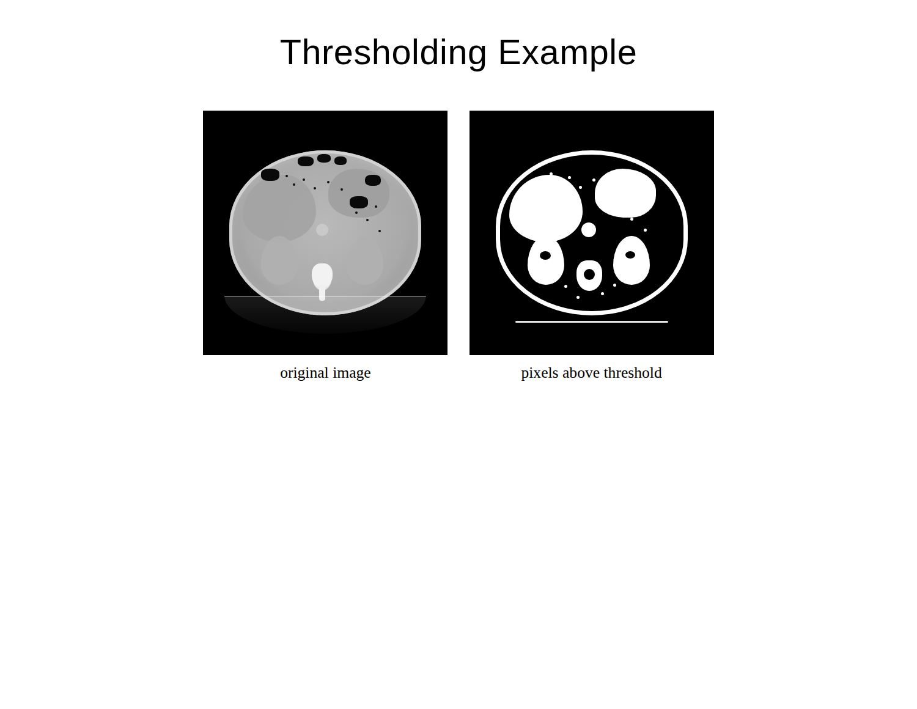Thresholding Example
original image
pixels above threshold